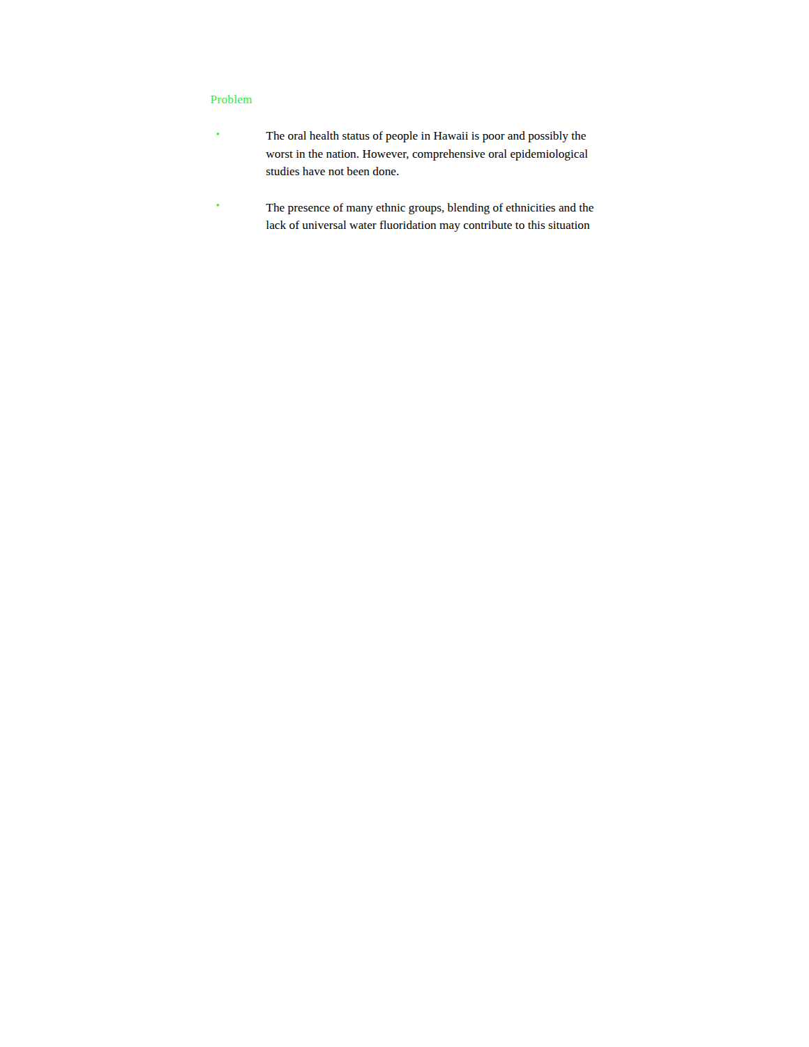Problem
The oral health status of people in Hawaii is poor and possibly the worst in the nation. However, comprehensive oral epidemiological studies have not been done.
The presence of many ethnic groups, blending of ethnicities and the lack of universal water fluoridation may contribute to this situation